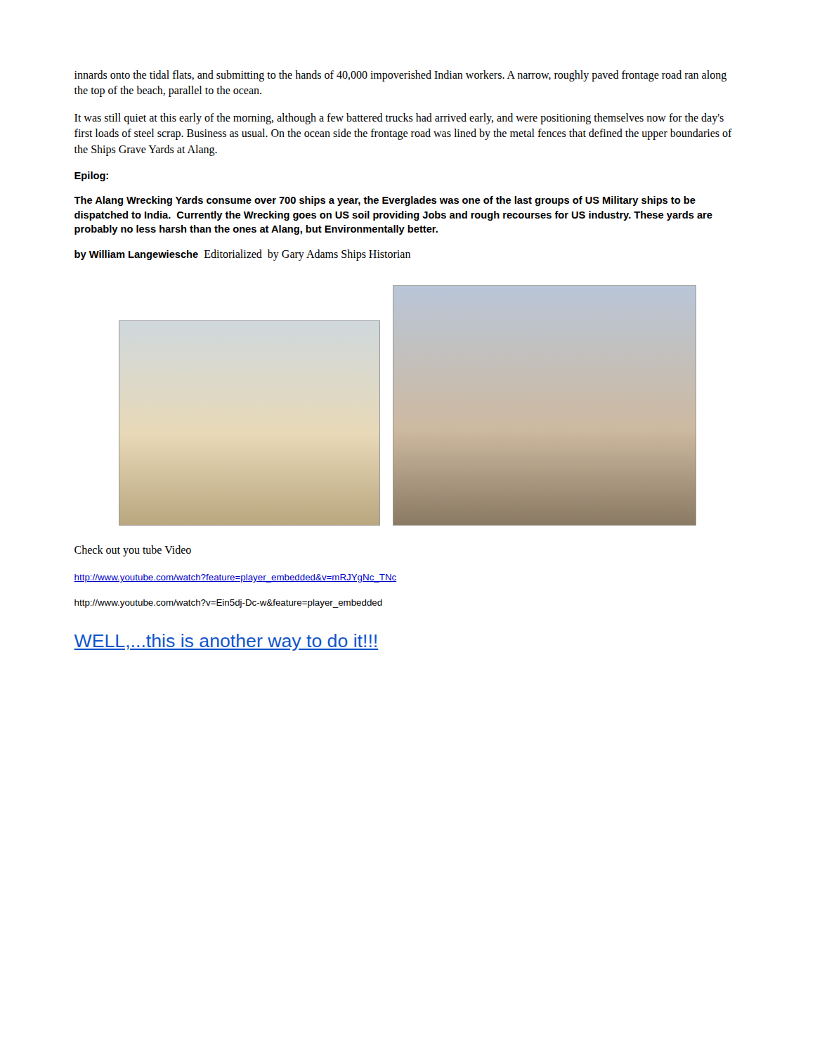innards onto the tidal flats, and submitting to the hands of 40,000 impoverished Indian workers. A narrow, roughly paved frontage road ran along the top of the beach, parallel to the ocean.
It was still quiet at this early of the morning, although a few battered trucks had arrived early, and were positioning themselves now for the day's first loads of steel scrap. Business as usual. On the ocean side the frontage road was lined by the metal fences that defined the upper boundaries of the Ships Grave Yards at Alang.
Epilog:
The Alang Wrecking Yards consume over 700 ships a year, the Everglades was one of the last groups of US Military ships to be dispatched to India. Currently the Wrecking goes on US soil providing Jobs and rough recourses for US industry. These yards are probably no less harsh than the ones at Alang, but Environmentally better.
by William Langewiesche Editorialized by Gary Adams Ships Historian
Check out you tube Video
http://www.youtube.com/watch?feature=player_embedded&v=mRJYgNc_TNc
http://www.youtube.com/watch?v=Ein5dj-Dc-w&feature=player_embedded
WELL,...this is another way to do it!!!